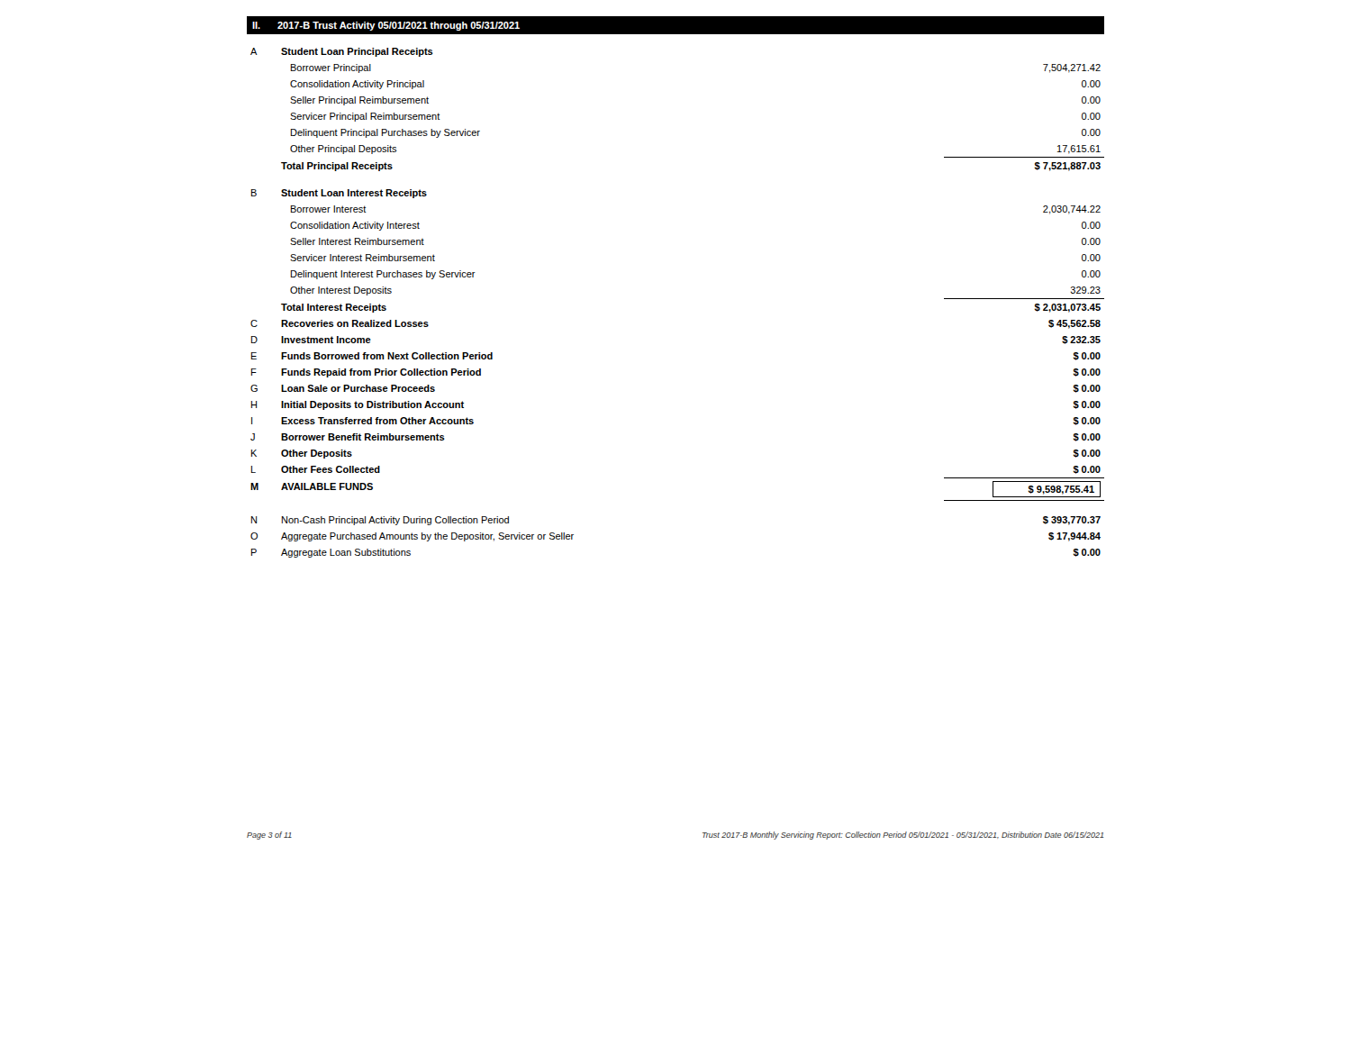II. 2017-B Trust Activity 05/01/2021 through 05/31/2021
| A | Student Loan Principal Receipts | |
| | Borrower Principal | 7,504,271.42 |
| | Consolidation Activity Principal | 0.00 |
| | Seller Principal Reimbursement | 0.00 |
| | Servicer Principal Reimbursement | 0.00 |
| | Delinquent Principal Purchases by Servicer | 0.00 |
| | Other Principal Deposits | 17,615.61 |
| | Total Principal Receipts | $ 7,521,887.03 |
| B | Student Loan Interest Receipts | |
| | Borrower Interest | 2,030,744.22 |
| | Consolidation Activity Interest | 0.00 |
| | Seller Interest Reimbursement | 0.00 |
| | Servicer Interest Reimbursement | 0.00 |
| | Delinquent Interest Purchases by Servicer | 0.00 |
| | Other Interest Deposits | 329.23 |
| | Total Interest Receipts | $ 2,031,073.45 |
| C | Recoveries on Realized Losses | $ 45,562.58 |
| D | Investment Income | $ 232.35 |
| E | Funds Borrowed from Next Collection Period | $ 0.00 |
| F | Funds Repaid from Prior Collection Period | $ 0.00 |
| G | Loan Sale or Purchase Proceeds | $ 0.00 |
| H | Initial Deposits to Distribution Account | $ 0.00 |
| I | Excess Transferred from Other Accounts | $ 0.00 |
| J | Borrower Benefit Reimbursements | $ 0.00 |
| K | Other Deposits | $ 0.00 |
| L | Other Fees Collected | $ 0.00 |
| M | AVAILABLE FUNDS | $ 9,598,755.41 |
| N | Non-Cash Principal Activity During Collection Period | $ 393,770.37 |
| O | Aggregate Purchased Amounts by the Depositor, Servicer or Seller | $ 17,944.84 |
| P | Aggregate Loan Substitutions | $ 0.00 |
Page 3 of 11
Trust 2017-B Monthly Servicing Report: Collection Period 05/01/2021 - 05/31/2021, Distribution Date 06/15/2021